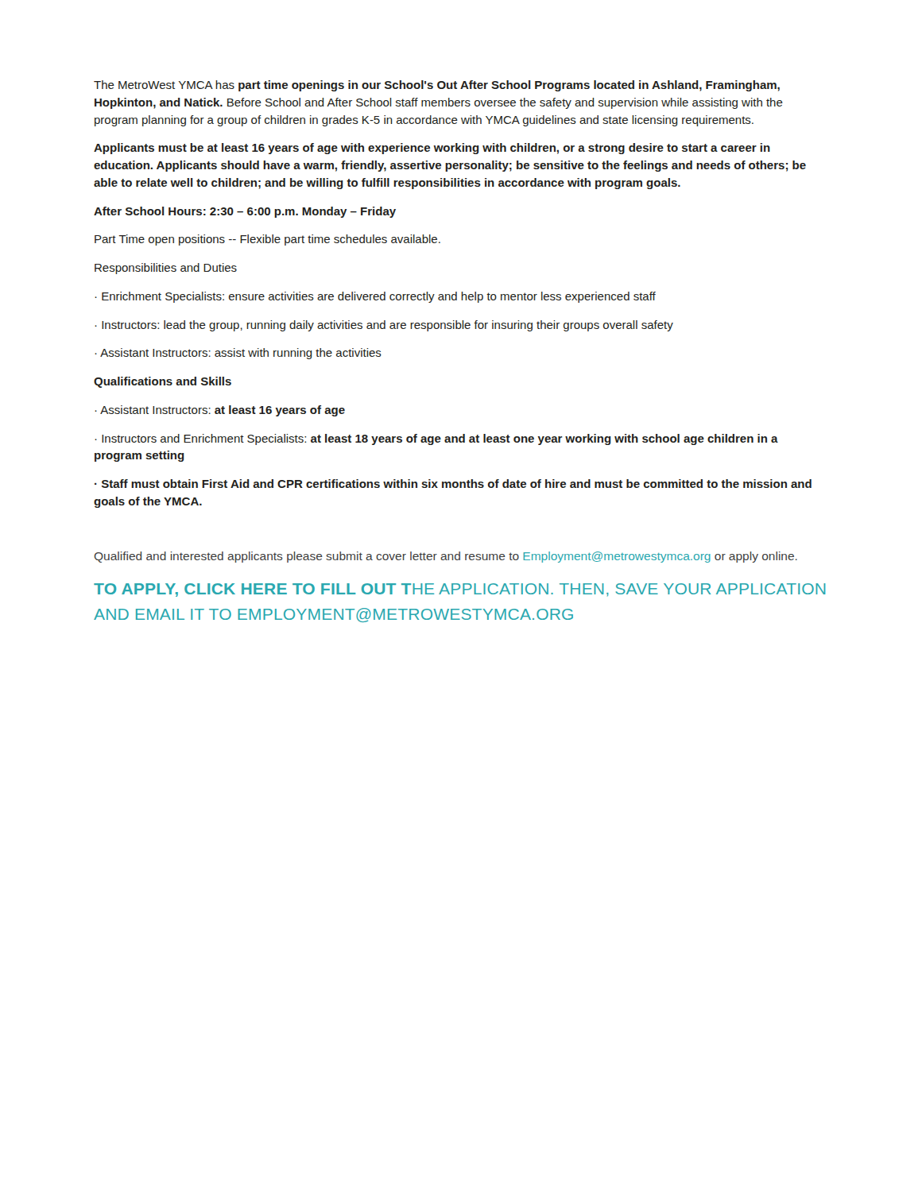The MetroWest YMCA has part time openings in our School's Out After School Programs located in Ashland, Framingham, Hopkinton, and Natick. Before School and After School staff members oversee the safety and supervision while assisting with the program planning for a group of children in grades K-5 in accordance with YMCA guidelines and state licensing requirements.
Applicants must be at least 16 years of age with experience working with children, or a strong desire to start a career in education. Applicants should have a warm, friendly, assertive personality; be sensitive to the feelings and needs of others; be able to relate well to children; and be willing to fulfill responsibilities in accordance with program goals.
After School Hours: 2:30 – 6:00 p.m. Monday – Friday
Part Time open positions -- Flexible part time schedules available.
Responsibilities and Duties
· Enrichment Specialists: ensure activities are delivered correctly and help to mentor less experienced staff
· Instructors: lead the group, running daily activities and are responsible for insuring their groups overall safety
· Assistant Instructors: assist with running the activities
Qualifications and Skills
· Assistant Instructors: at least 16 years of age
· Instructors and Enrichment Specialists: at least 18 years of age and at least one year working with school age children in a program setting
· Staff must obtain First Aid and CPR certifications within six months of date of hire and must be committed to the mission and goals of the YMCA.
Qualified and interested applicants please submit a cover letter and resume to Employment@metrowestymca.org or apply online.
TO APPLY, CLICK HERE TO FILL OUT THE APPLICATION. THEN, SAVE YOUR APPLICATION AND EMAIL IT TO EMPLOYMENT@METROWESTYMCA.ORG